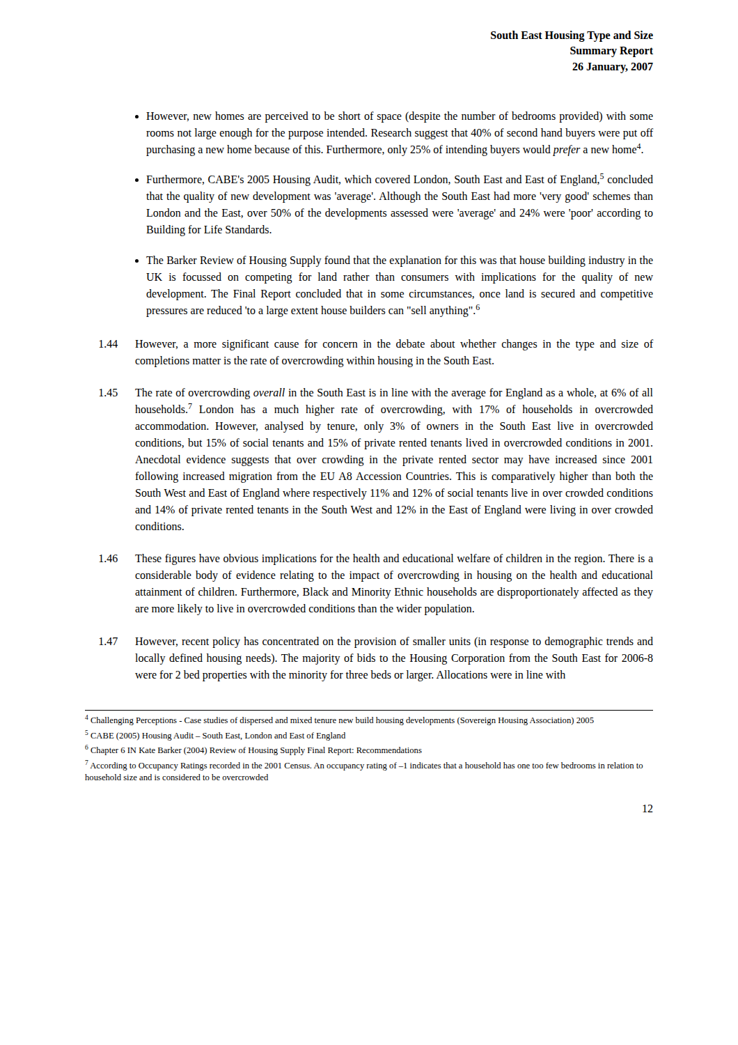South East Housing Type and Size
Summary Report
26 January, 2007
However, new homes are perceived to be short of space (despite the number of bedrooms provided) with some rooms not large enough for the purpose intended. Research suggest that 40% of second hand buyers were put off purchasing a new home because of this. Furthermore, only 25% of intending buyers would prefer a new home4.
Furthermore, CABE's 2005 Housing Audit, which covered London, South East and East of England,5 concluded that the quality of new development was 'average'. Although the South East had more 'very good' schemes than London and the East, over 50% of the developments assessed were 'average' and 24% were 'poor' according to Building for Life Standards.
The Barker Review of Housing Supply found that the explanation for this was that house building industry in the UK is focussed on competing for land rather than consumers with implications for the quality of new development. The Final Report concluded that in some circumstances, once land is secured and competitive pressures are reduced 'to a large extent house builders can "sell anything".6
1.44
However, a more significant cause for concern in the debate about whether changes in the type and size of completions matter is the rate of overcrowding within housing in the South East.
1.45
The rate of overcrowding overall in the South East is in line with the average for England as a whole, at 6% of all households.7 London has a much higher rate of overcrowding, with 17% of households in overcrowded accommodation. However, analysed by tenure, only 3% of owners in the South East live in overcrowded conditions, but 15% of social tenants and 15% of private rented tenants lived in overcrowded conditions in 2001. Anecdotal evidence suggests that over crowding in the private rented sector may have increased since 2001 following increased migration from the EU A8 Accession Countries. This is comparatively higher than both the South West and East of England where respectively 11% and 12% of social tenants live in over crowded conditions and 14% of private rented tenants in the South West and 12% in the East of England were living in over crowded conditions.
1.46
These figures have obvious implications for the health and educational welfare of children in the region. There is a considerable body of evidence relating to the impact of overcrowding in housing on the health and educational attainment of children. Furthermore, Black and Minority Ethnic households are disproportionately affected as they are more likely to live in overcrowded conditions than the wider population.
1.47
However, recent policy has concentrated on the provision of smaller units (in response to demographic trends and locally defined housing needs). The majority of bids to the Housing Corporation from the South East for 2006-8 were for 2 bed properties with the minority for three beds or larger. Allocations were in line with
4 Challenging Perceptions - Case studies of dispersed and mixed tenure new build housing developments (Sovereign Housing Association) 2005
5 CABE (2005) Housing Audit – South East, London and East of England
6 Chapter 6 IN Kate Barker (2004) Review of Housing Supply Final Report: Recommendations
7 According to Occupancy Ratings recorded in the 2001 Census. An occupancy rating of –1 indicates that a household has one too few bedrooms in relation to household size and is considered to be overcrowded
12